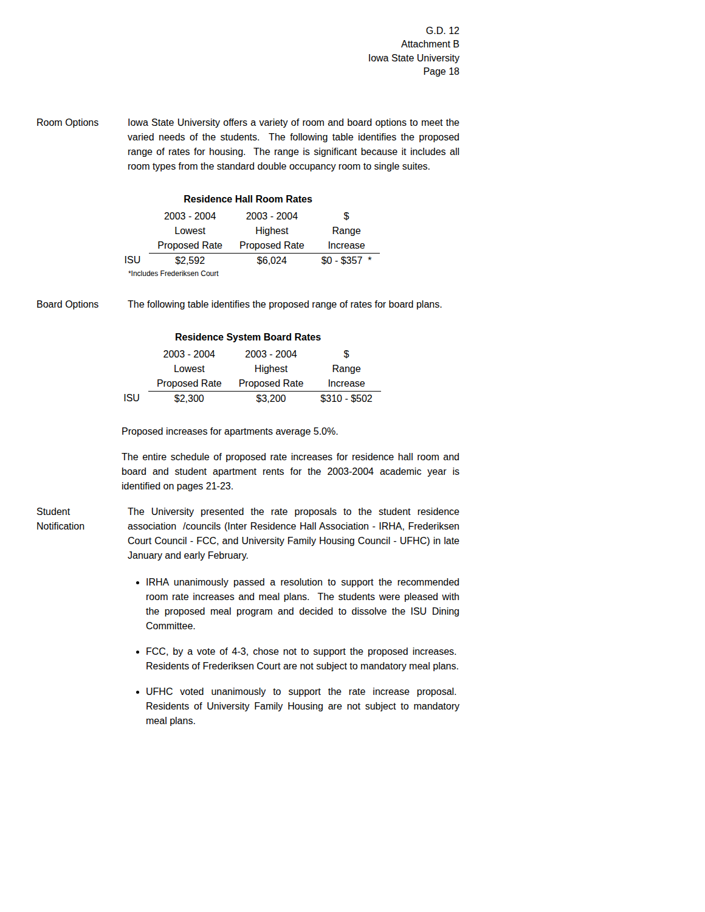G.D. 12
Attachment B
Iowa State University
Page 18
Room Options
Iowa State University offers a variety of room and board options to meet the varied needs of the students. The following table identifies the proposed range of rates for housing. The range is significant because it includes all room types from the standard double occupancy room to single suites.
Residence Hall Room Rates
| | 2003 - 2004 | 2003 - 2004 | $ |
| | Lowest | Highest | Range |
| | Proposed Rate | Proposed Rate | Increase |
| ISU | $2,592 | $6,024 | $0 - $357 * |
| *Includes Frederiksen Court | | |
Board Options
The following table identifies the proposed range of rates for board plans.
Residence System Board Rates
| | 2003 - 2004 | 2003 - 2004 | $ |
| | Lowest | Highest | Range |
| | Proposed Rate | Proposed Rate | Increase |
| ISU | $2,300 | $3,200 | $310 - $502 |
Proposed increases for apartments average 5.0%.
The entire schedule of proposed rate increases for residence hall room and board and student apartment rents for the 2003-2004 academic year is identified on pages 21-23.
Student
Notification
The University presented the rate proposals to the student residence association /councils (Inter Residence Hall Association - IRHA, Frederiksen Court Council - FCC, and University Family Housing Council - UFHC) in late January and early February.
IRHA unanimously passed a resolution to support the recommended room rate increases and meal plans. The students were pleased with the proposed meal program and decided to dissolve the ISU Dining Committee.
FCC, by a vote of 4-3, chose not to support the proposed increases. Residents of Frederiksen Court are not subject to mandatory meal plans.
UFHC voted unanimously to support the rate increase proposal. Residents of University Family Housing are not subject to mandatory meal plans.